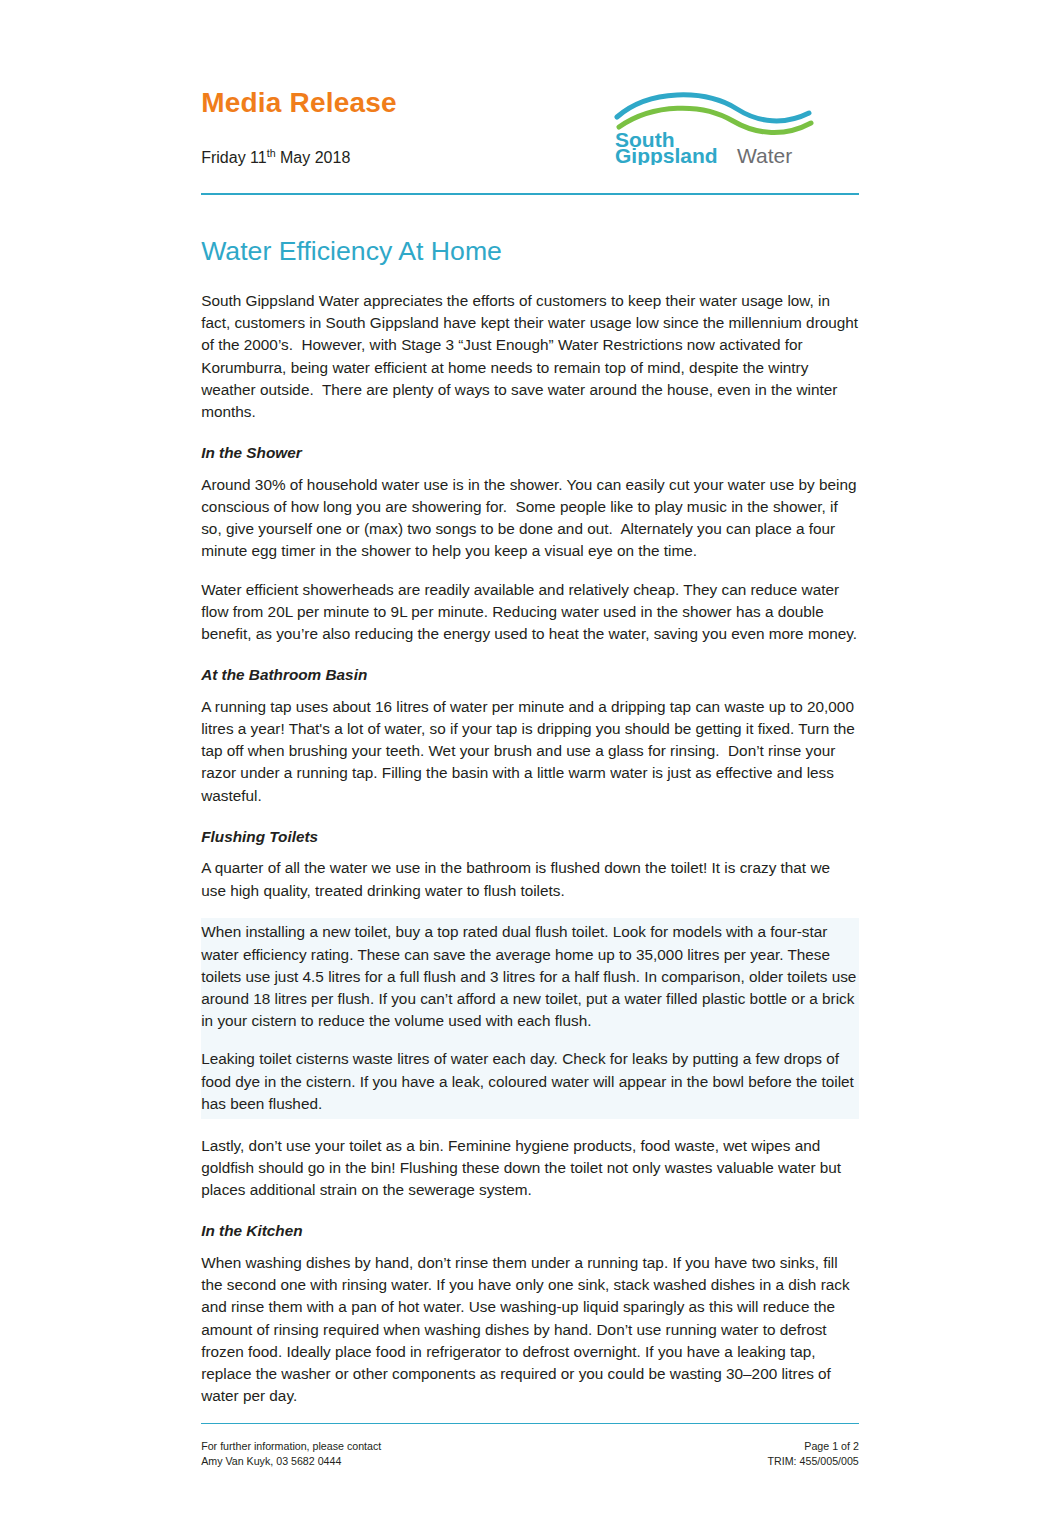Media Release
Friday 11th May 2018
South Gippsland Water South Gippsland Water
Water Efficiency At Home
South Gippsland Water appreciates the efforts of customers to keep their water usage low, in fact, customers in South Gippsland have kept their water usage low since the millennium drought of the 2000’s. However, with Stage 3 “Just Enough” Water Restrictions now activated for Korumburra, being water efficient at home needs to remain top of mind, despite the wintry weather outside. There are plenty of ways to save water around the house, even in the winter months.
In the Shower
Around 30% of household water use is in the shower. You can easily cut your water use by being conscious of how long you are showering for. Some people like to play music in the shower, if so, give yourself one or (max) two songs to be done and out. Alternately you can place a four minute egg timer in the shower to help you keep a visual eye on the time.
Water efficient showerheads are readily available and relatively cheap. They can reduce water flow from 20L per minute to 9L per minute. Reducing water used in the shower has a double benefit, as you’re also reducing the energy used to heat the water, saving you even more money.
At the Bathroom Basin
A running tap uses about 16 litres of water per minute and a dripping tap can waste up to 20,000 litres a year! That's a lot of water, so if your tap is dripping you should be getting it fixed. Turn the tap off when brushing your teeth. Wet your brush and use a glass for rinsing. Don’t rinse your razor under a running tap. Filling the basin with a little warm water is just as effective and less wasteful.
Flushing Toilets
A quarter of all the water we use in the bathroom is flushed down the toilet! It is crazy that we use high quality, treated drinking water to flush toilets.
When installing a new toilet, buy a top rated dual flush toilet. Look for models with a four-star water efficiency rating. These can save the average home up to 35,000 litres per year. These toilets use just 4.5 litres for a full flush and 3 litres for a half flush. In comparison, older toilets use around 18 litres per flush. If you can’t afford a new toilet, put a water filled plastic bottle or a brick in your cistern to reduce the volume used with each flush.
Leaking toilet cisterns waste litres of water each day. Check for leaks by putting a few drops of food dye in the cistern. If you have a leak, coloured water will appear in the bowl before the toilet has been flushed.
Lastly, don’t use your toilet as a bin. Feminine hygiene products, food waste, wet wipes and goldfish should go in the bin! Flushing these down the toilet not only wastes valuable water but places additional strain on the sewerage system.
In the Kitchen
When washing dishes by hand, don’t rinse them under a running tap. If you have two sinks, fill the second one with rinsing water. If you have only one sink, stack washed dishes in a dish rack and rinse them with a pan of hot water. Use washing-up liquid sparingly as this will reduce the amount of rinsing required when washing dishes by hand. Don’t use running water to defrost frozen food. Ideally place food in refrigerator to defrost overnight. If you have a leaking tap, replace the washer or other components as required or you could be wasting 30–200 litres of water per day.
For further information, please contact
Amy Van Kuyk, 03 5682 0444
Page 1 of 2
TRIM: 455/005/005